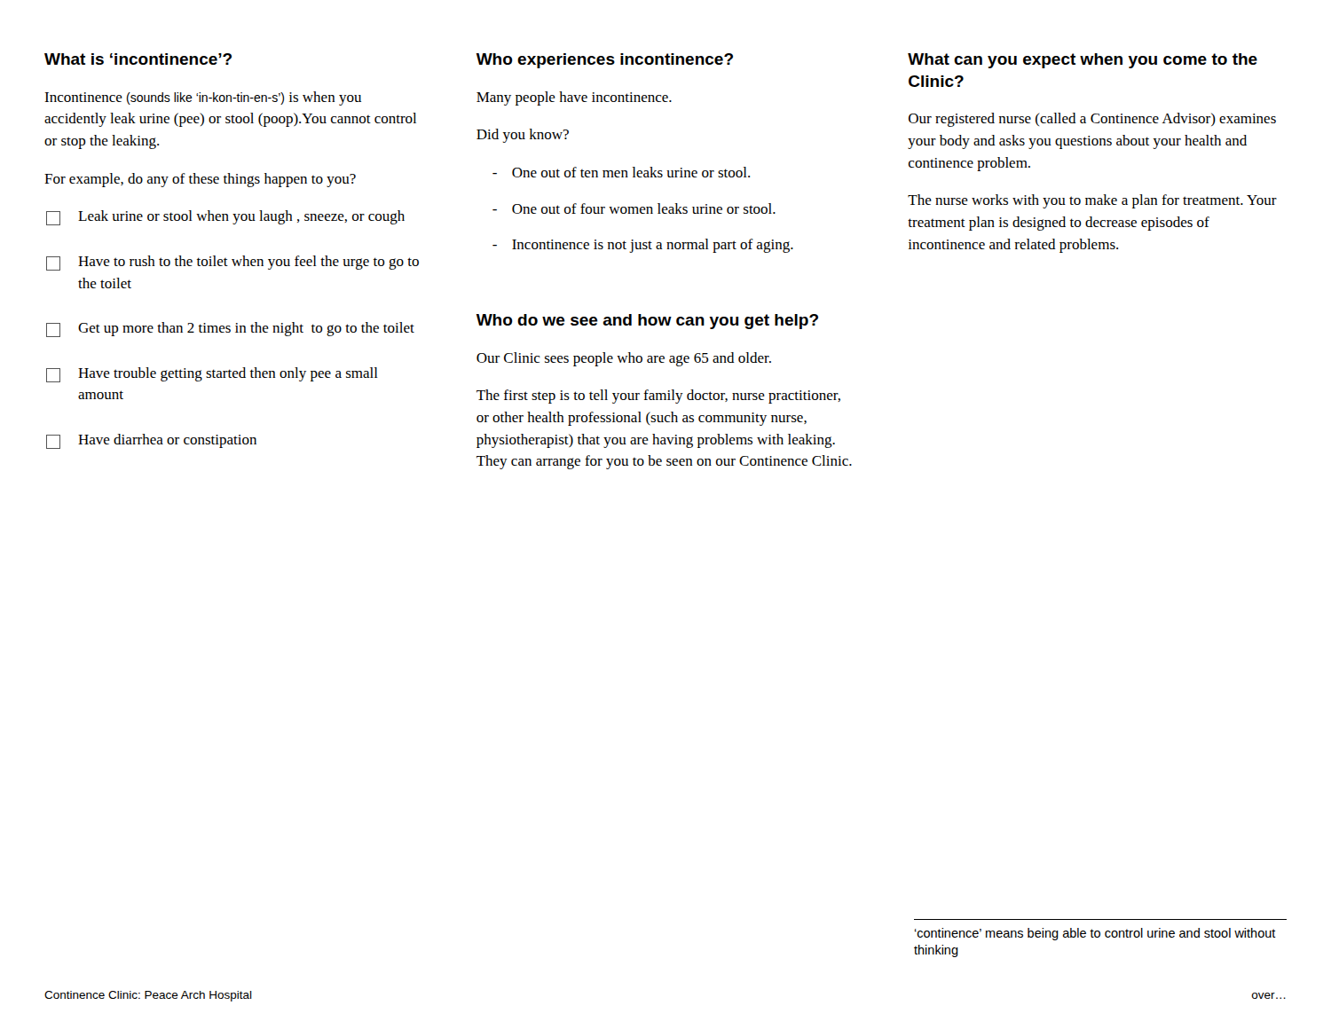What is ‘incontinence’?
Incontinence (sounds like ‘in-kon-tin-en-s’) is when you accidently leak urine (pee) or stool (poop).You cannot control or stop the leaking.
For example, do any of these things happen to you?
Leak urine or stool when you laugh , sneeze, or cough
Have to rush to the toilet when you feel the urge to go to the toilet
Get up more than 2 times in the night to go to the toilet
Have trouble getting started then only pee a small amount
Have diarrhea or constipation
Who experiences incontinence?
Many people have incontinence.
Did you know?
One out of ten men leaks urine or stool.
One out of four women leaks urine or stool.
Incontinence is not just a normal part of aging.
Who do we see and how can you get help?
Our Clinic sees people who are age 65 and older.
The first step is to tell your family doctor, nurse practitioner, or other health professional (such as community nurse, physiotherapist) that you are having problems with leaking. They can arrange for you to be seen on our Continence Clinic.
What can you expect when you come to the Clinic?
Our registered nurse (called a Continence Advisor) examines your body and asks you questions about your health and continence problem.
The nurse works with you to make a plan for treatment. Your treatment plan is designed to decrease episodes of incontinence and related problems.
‘continence’ means being able to control urine and stool without thinking
Continence Clinic: Peace Arch Hospital over…